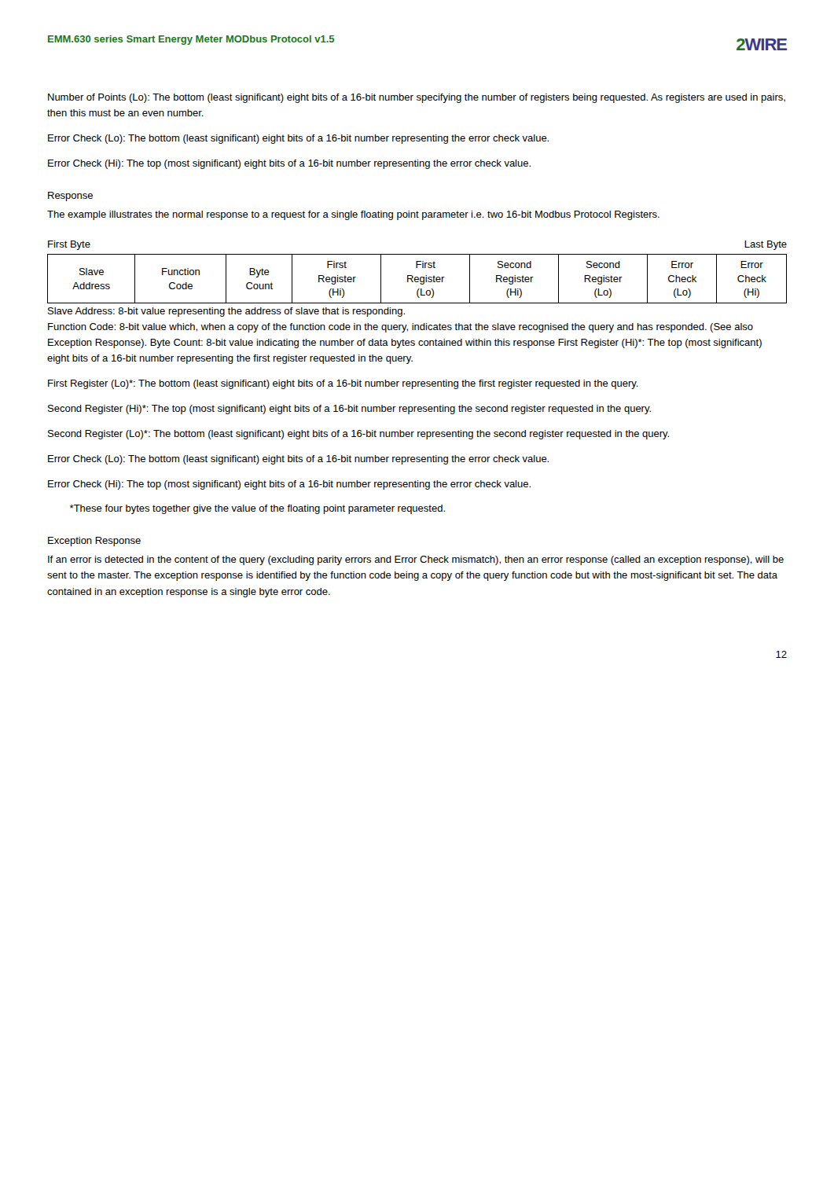EMM.630 series Smart Energy Meter MODbus Protocol v1.5
2 WIRE
Number of Points (Lo): The bottom (least significant) eight bits of a 16-bit number specifying the number of registers being requested. As registers are used in pairs, then this must be an even number.
Error Check (Lo): The bottom (least significant) eight bits of a 16-bit number representing the error check value.
Error Check (Hi): The top (most significant) eight bits of a 16-bit number representing the error check value.
Response
The example illustrates the normal response to a request for a single floating point parameter i.e. two 16-bit Modbus Protocol Registers.
First Byte Last Byte
| Slave Address | Function Code | Byte Count | First Register (Hi) | First Register (Lo) | Second Register (Hi) | Second Register (Lo) | Error Check (Lo) | Error Check (Hi) |
Slave Address: 8-bit value representing the address of slave that is responding.
Function Code: 8-bit value which, when a copy of the function code in the query, indicates that the slave recognised the query and has responded. (See also Exception Response). Byte Count: 8-bit value indicating the number of data bytes contained within this response First Register (Hi)*: The top (most significant) eight bits of a 16-bit number representing the first register requested in the query.
First Register (Lo)*: The bottom (least significant) eight bits of a 16-bit number representing the first register requested in the query.
Second Register (Hi)*: The top (most significant) eight bits of a 16-bit number representing the second register requested in the query.
Second Register (Lo)*: The bottom (least significant) eight bits of a 16-bit number representing the second register requested in the query.
Error Check (Lo): The bottom (least significant) eight bits of a 16-bit number representing the error check value.
Error Check (Hi): The top (most significant) eight bits of a 16-bit number representing the error check value.
*These four bytes together give the value of the floating point parameter requested.
Exception Response
If an error is detected in the content of the query (excluding parity errors and Error Check mismatch), then an error response (called an exception response), will be sent to the master. The exception response is identified by the function code being a copy of the query function code but with the most-significant bit set. The data contained in an exception response is a single byte error code.
12